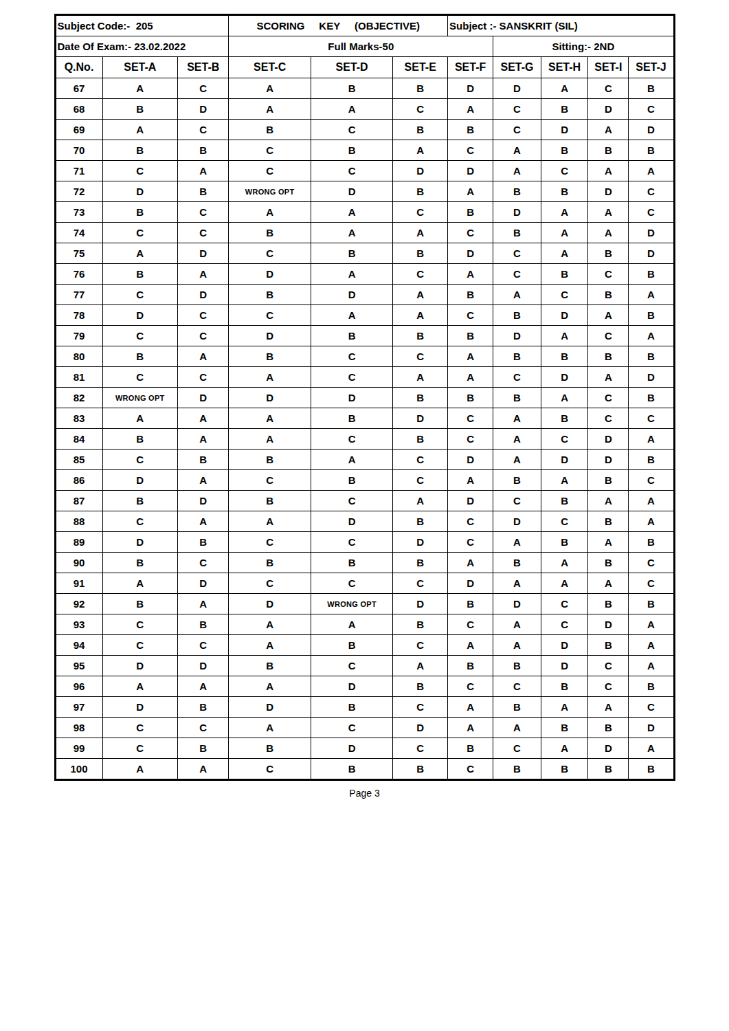| Subject Code:- 205 | SCORING KEY (OBJECTIVE) | Subject :- SANSKRIT (SIL) |
| Date Of Exam:- 23.02.2022 | Full Marks-50 | Sitting:- 2ND |
| Q.No. | SET-A | SET-B | SET-C | SET-D | SET-E | SET-F | SET-G | SET-H | SET-I | SET-J |
| 67 | A | C | A | B | B | D | D | A | C | B |
| 68 | B | D | A | A | C | A | C | B | D | C |
| 69 | A | C | B | C | B | B | C | D | A | D |
| 70 | B | B | C | B | A | C | A | B | B | B |
| 71 | C | A | C | C | D | D | A | C | A | A |
| 72 | D | B | WRONG OPT | D | B | A | B | B | D | C |
| 73 | B | C | A | A | C | B | D | A | A | C |
| 74 | C | C | B | A | A | C | B | A | A | D |
| 75 | A | D | C | B | B | D | C | A | B | D |
| 76 | B | A | D | A | C | A | C | B | C | B |
| 77 | C | D | B | D | A | B | A | C | B | A |
| 78 | D | C | C | A | A | C | B | D | A | B |
| 79 | C | C | D | B | B | B | D | A | C | A |
| 80 | B | A | B | C | C | A | B | B | B | B |
| 81 | C | C | A | C | A | A | C | D | A | D |
| 82 | WRONG OPT | D | D | D | B | B | B | A | C | B |
| 83 | A | A | A | B | D | C | A | B | C | C |
| 84 | B | A | A | C | B | C | A | C | D | A |
| 85 | C | B | B | A | C | D | A | D | D | B |
| 86 | D | A | C | B | C | A | B | A | B | C |
| 87 | B | D | B | C | A | D | C | B | A | A |
| 88 | C | A | A | D | B | C | D | C | B | A |
| 89 | D | B | C | C | D | C | A | B | A | B |
| 90 | B | C | B | B | B | A | B | A | B | C |
| 91 | A | D | C | C | C | D | A | A | A | C |
| 92 | B | A | D | WRONG OPT | D | B | D | C | B | B |
| 93 | C | B | A | A | B | C | A | C | D | A |
| 94 | C | C | A | B | C | A | A | D | B | A |
| 95 | D | D | B | C | A | B | B | D | C | A |
| 96 | A | A | A | D | B | C | C | B | C | B |
| 97 | D | B | D | B | C | A | B | A | A | C |
| 98 | C | C | A | C | D | A | A | B | B | D |
| 99 | C | B | B | D | C | B | C | A | D | A |
| 100 | A | A | C | B | B | C | B | B | B | B |
Page 3